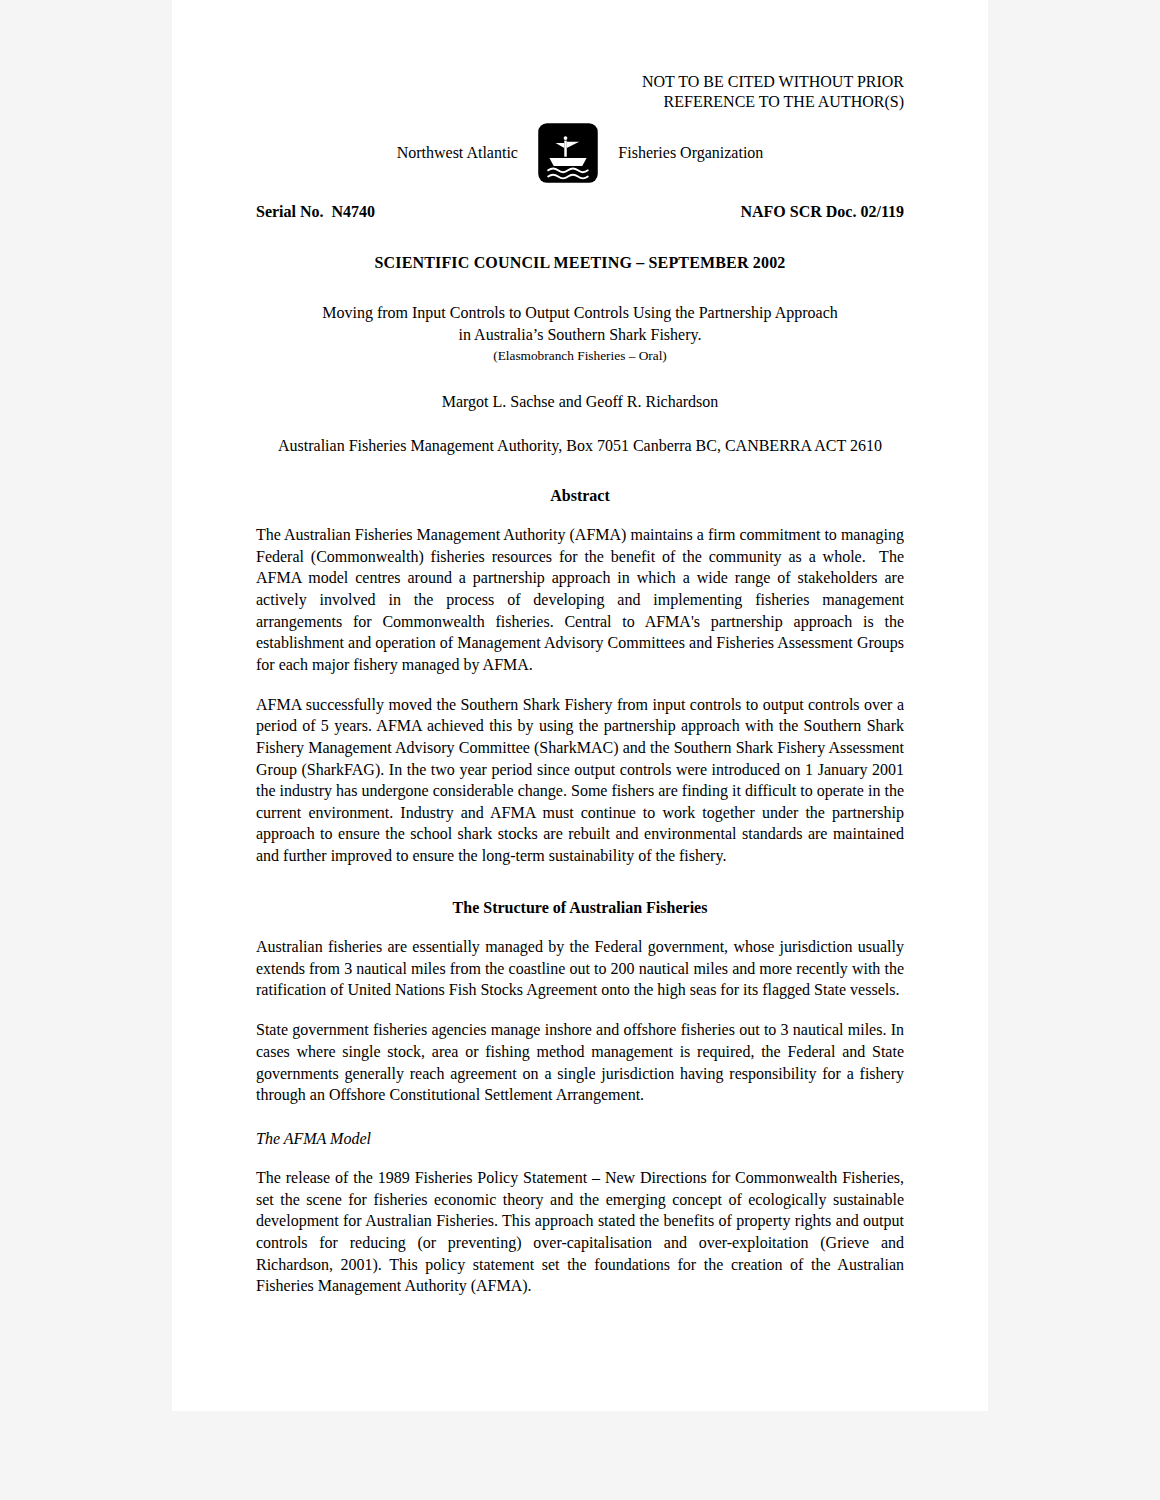NOT TO BE CITED WITHOUT PRIOR
REFERENCE TO THE AUTHOR(S)
Northwest Atlantic Fisheries Organization
Serial No. N4740 NAFO SCR Doc. 02/119
SCIENTIFIC COUNCIL MEETING – SEPTEMBER 2002
Moving from Input Controls to Output Controls Using the Partnership Approach in Australia’s Southern Shark Fishery. (Elasmobranch Fisheries – Oral)
Margot L. Sachse and Geoff R. Richardson
Australian Fisheries Management Authority, Box 7051 Canberra BC, CANBERRA ACT 2610
Abstract
The Australian Fisheries Management Authority (AFMA) maintains a firm commitment to managing Federal (Commonwealth) fisheries resources for the benefit of the community as a whole. The AFMA model centres around a partnership approach in which a wide range of stakeholders are actively involved in the process of developing and implementing fisheries management arrangements for Commonwealth fisheries. Central to AFMA's partnership approach is the establishment and operation of Management Advisory Committees and Fisheries Assessment Groups for each major fishery managed by AFMA.
AFMA successfully moved the Southern Shark Fishery from input controls to output controls over a period of 5 years. AFMA achieved this by using the partnership approach with the Southern Shark Fishery Management Advisory Committee (SharkMAC) and the Southern Shark Fishery Assessment Group (SharkFAG). In the two year period since output controls were introduced on 1 January 2001 the industry has undergone considerable change. Some fishers are finding it difficult to operate in the current environment. Industry and AFMA must continue to work together under the partnership approach to ensure the school shark stocks are rebuilt and environmental standards are maintained and further improved to ensure the long-term sustainability of the fishery.
The Structure of Australian Fisheries
Australian fisheries are essentially managed by the Federal government, whose jurisdiction usually extends from 3 nautical miles from the coastline out to 200 nautical miles and more recently with the ratification of United Nations Fish Stocks Agreement onto the high seas for its flagged State vessels.
State government fisheries agencies manage inshore and offshore fisheries out to 3 nautical miles. In cases where single stock, area or fishing method management is required, the Federal and State governments generally reach agreement on a single jurisdiction having responsibility for a fishery through an Offshore Constitutional Settlement Arrangement.
The AFMA Model
The release of the 1989 Fisheries Policy Statement – New Directions for Commonwealth Fisheries, set the scene for fisheries economic theory and the emerging concept of ecologically sustainable development for Australian Fisheries. This approach stated the benefits of property rights and output controls for reducing (or preventing) over-capitalisation and over-exploitation (Grieve and Richardson, 2001). This policy statement set the foundations for the creation of the Australian Fisheries Management Authority (AFMA).